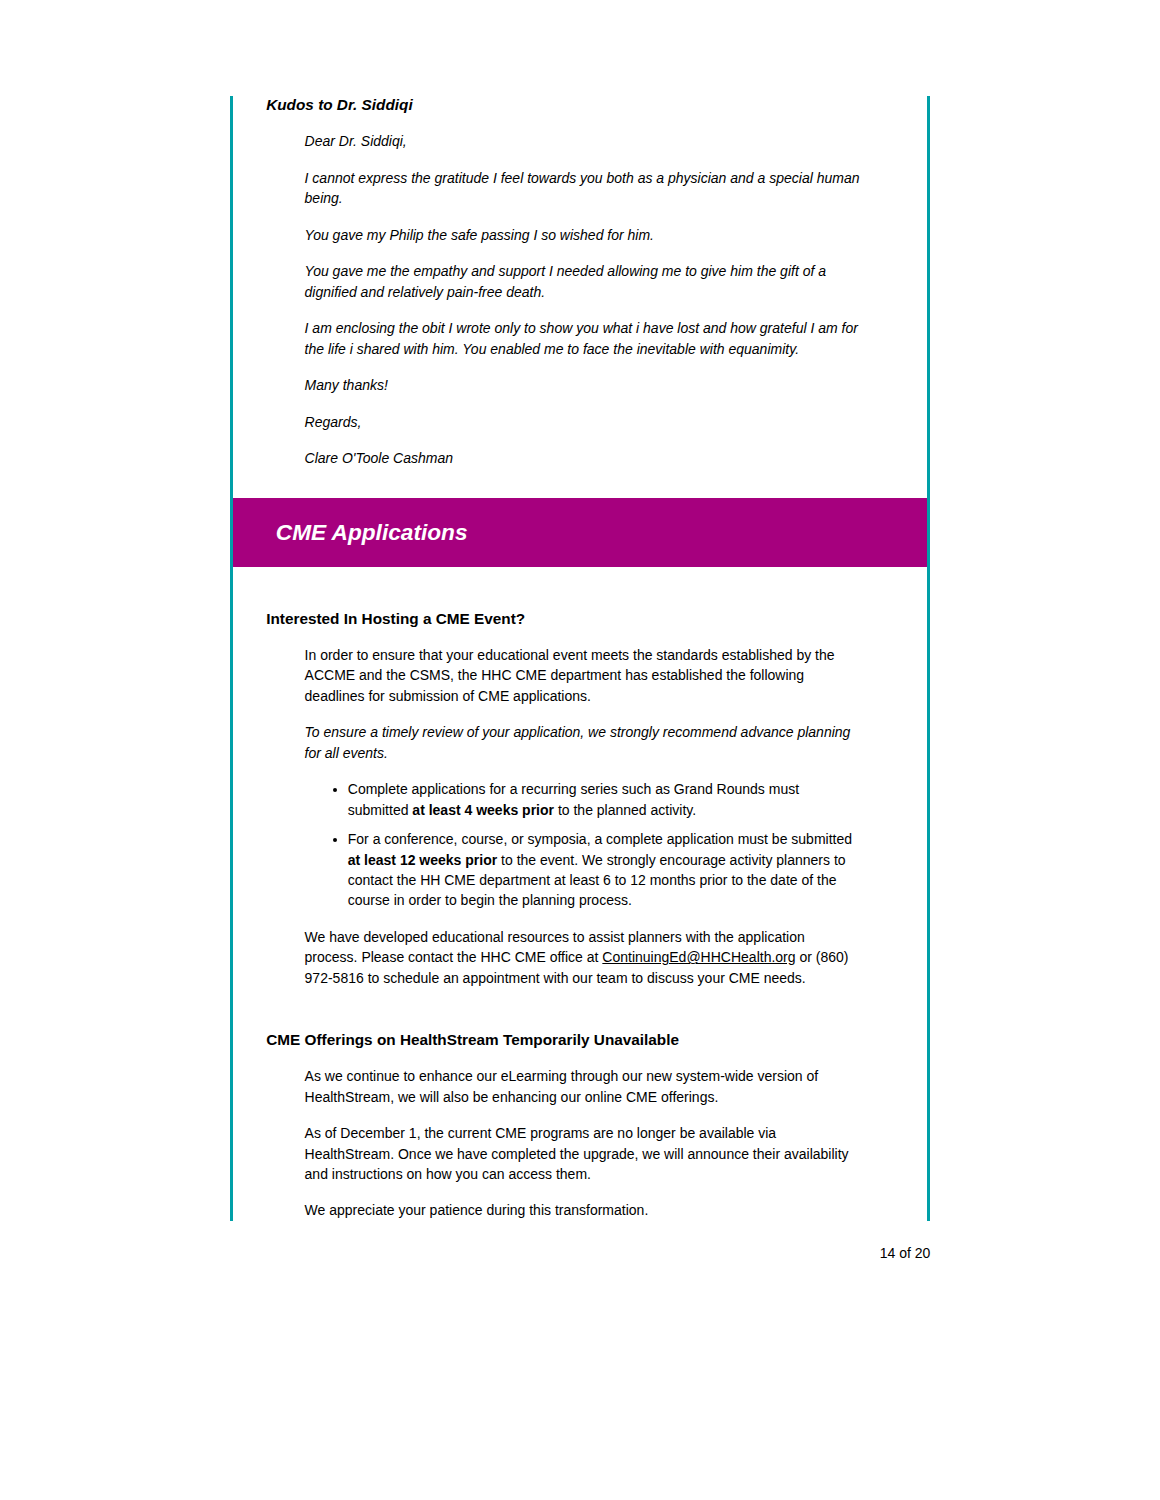Kudos to Dr. Siddiqi
Dear Dr. Siddiqi,
I cannot express the gratitude I feel towards you both as a physician and a special human being.
You gave my Philip the safe passing I so wished for him.
You gave me the empathy and support I needed allowing me to give him the gift of a dignified and relatively pain-free death.
I am enclosing the obit I wrote only to show you what i have lost and how grateful I am for the life i shared with him. You enabled me to face the inevitable with equanimity.
Many thanks!
Regards,
Clare O'Toole Cashman
CME Applications
Interested In Hosting a CME Event?
In order to ensure that your educational event meets the standards established by the ACCME and the CSMS, the HHC CME department has established the following deadlines for submission of CME applications.
To ensure a timely review of your application, we strongly recommend advance planning for all events.
Complete applications for a recurring series such as Grand Rounds must submitted at least 4 weeks prior to the planned activity.
For a conference, course, or symposia, a complete application must be submitted at least 12 weeks prior to the event. We strongly encourage activity planners to contact the HH CME department at least 6 to 12 months prior to the date of the course in order to begin the planning process.
We have developed educational resources to assist planners with the application process. Please contact the HHC CME office at ContinuingEd@HHCHealth.org or (860) 972-5816 to schedule an appointment with our team to discuss your CME needs.
CME Offerings on HealthStream Temporarily Unavailable
As we continue to enhance our eLearming through our new system-wide version of HealthStream, we will also be enhancing our online CME offerings.
As of December 1, the current CME programs are no longer be available via HealthStream. Once we have completed the upgrade, we will announce their availability and instructions on how you can access them.
We appreciate your patience during this transformation.
14 of 20